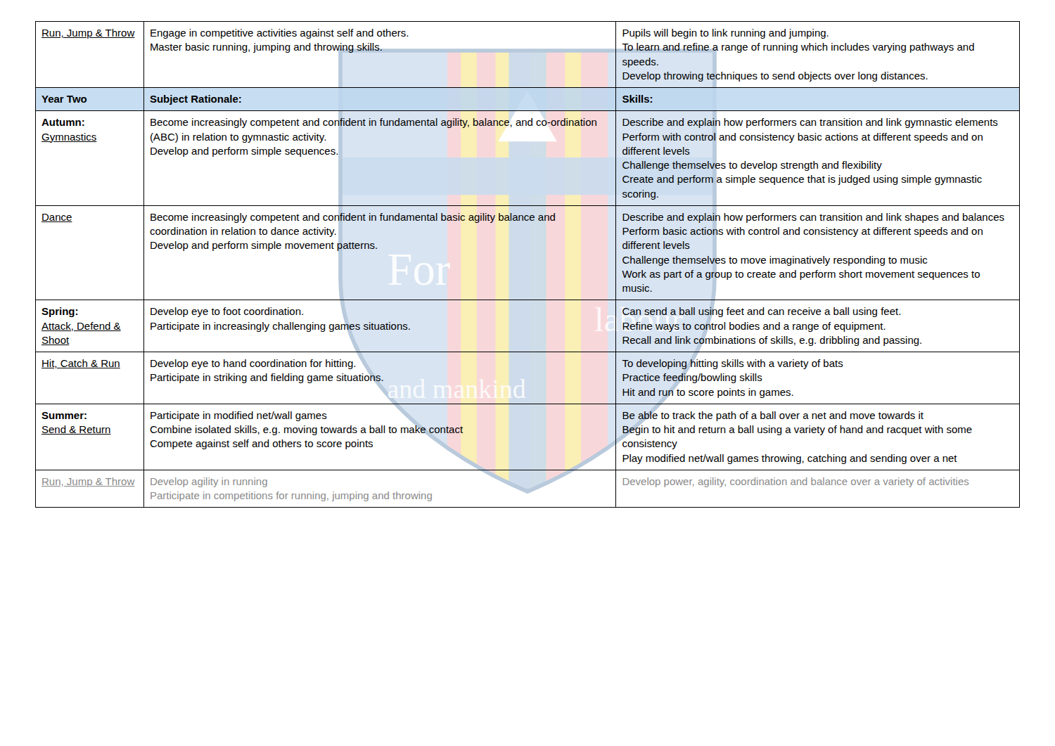For labour and mankind
| Run, Jump & Throw | Engage in competitive activities against self and others. Master basic running, jumping and throwing skills. | Pupils will begin to link running and jumping. To learn and refine a range of running which includes varying pathways and speeds. Develop throwing techniques to send objects over long distances. |
| Year Two | Subject Rationale: | Skills: |
| Autumn: Gymnastics | Become increasingly competent and confident in fundamental agility, balance, and co-ordination (ABC) in relation to gymnastic activity. Develop and perform simple sequences. | Describe and explain how performers can transition and link gymnastic elements Perform with control and consistency basic actions at different speeds and on different levels Challenge themselves to develop strength and flexibility Create and perform a simple sequence that is judged using simple gymnastic scoring. |
| Dance | Become increasingly competent and confident in fundamental basic agility balance and coordination in relation to dance activity. Develop and perform simple movement patterns. | Describe and explain how performers can transition and link shapes and balances Perform basic actions with control and consistency at different speeds and on different levels Challenge themselves to move imaginatively responding to music Work as part of a group to create and perform short movement sequences to music. |
| Spring: Attack, Defend & Shoot | Develop eye to foot coordination. Participate in increasingly challenging games situations. | Can send a ball using feet and can receive a ball using feet. Refine ways to control bodies and a range of equipment. Recall and link combinations of skills, e.g. dribbling and passing. |
| Hit, Catch & Run | Develop eye to hand coordination for hitting. Participate in striking and fielding game situations. | To developing hitting skills with a variety of bats Practice feeding/bowling skills Hit and run to score points in games. |
| Summer: Send & Return | Participate in modified net/wall games Combine isolated skills, e.g. moving towards a ball to make contact Compete against self and others to score points | Be able to track the path of a ball over a net and move towards it Begin to hit and return a ball using a variety of hand and racquet with some consistency Play modified net/wall games throwing, catching and sending over a net |
| Run, Jump & Throw | Develop agility in running Participate in competitions for running, jumping and throwing | Develop power, agility, coordination and balance over a variety of activities |